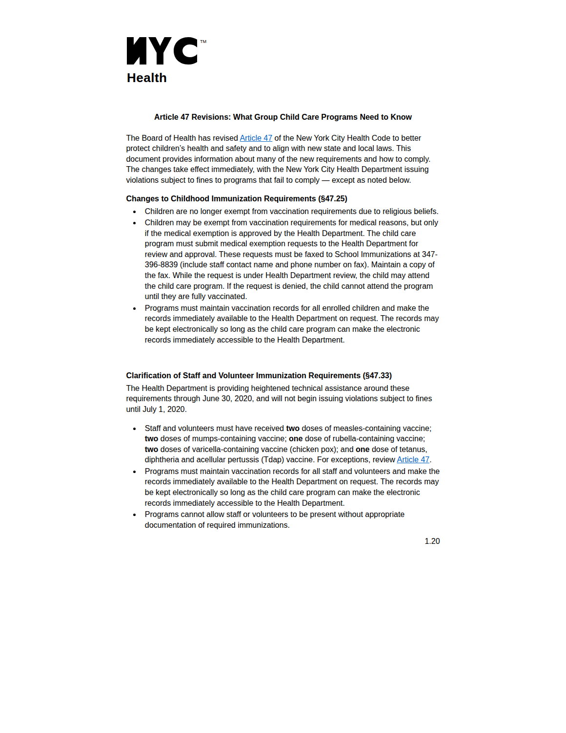TM Health
Article 47 Revisions: What Group Child Care Programs Need to Know
The Board of Health has revised Article 47 of the New York City Health Code to better protect children’s health and safety and to align with new state and local laws. This document provides information about many of the new requirements and how to comply. The changes take effect immediately, with the New York City Health Department issuing violations subject to fines to programs that fail to comply — except as noted below.
Changes to Childhood Immunization Requirements (§47.25)
Children are no longer exempt from vaccination requirements due to religious beliefs.
Children may be exempt from vaccination requirements for medical reasons, but only if the medical exemption is approved by the Health Department. The child care program must submit medical exemption requests to the Health Department for review and approval. These requests must be faxed to School Immunizations at 347-396-8839 (include staff contact name and phone number on fax). Maintain a copy of the fax. While the request is under Health Department review, the child may attend the child care program. If the request is denied, the child cannot attend the program until they are fully vaccinated.
Programs must maintain vaccination records for all enrolled children and make the records immediately available to the Health Department on request. The records may be kept electronically so long as the child care program can make the electronic records immediately accessible to the Health Department.
Clarification of Staff and Volunteer Immunization Requirements (§47.33)
The Health Department is providing heightened technical assistance around these requirements through June 30, 2020, and will not begin issuing violations subject to fines until July 1, 2020.
Staff and volunteers must have received two doses of measles-containing vaccine; two doses of mumps-containing vaccine; one dose of rubella-containing vaccine; two doses of varicella-containing vaccine (chicken pox); and one dose of tetanus, diphtheria and acellular pertussis (Tdap) vaccine. For exceptions, review Article 47.
Programs must maintain vaccination records for all staff and volunteers and make the records immediately available to the Health Department on request. The records may be kept electronically so long as the child care program can make the electronic records immediately accessible to the Health Department.
Programs cannot allow staff or volunteers to be present without appropriate documentation of required immunizations.
1.20